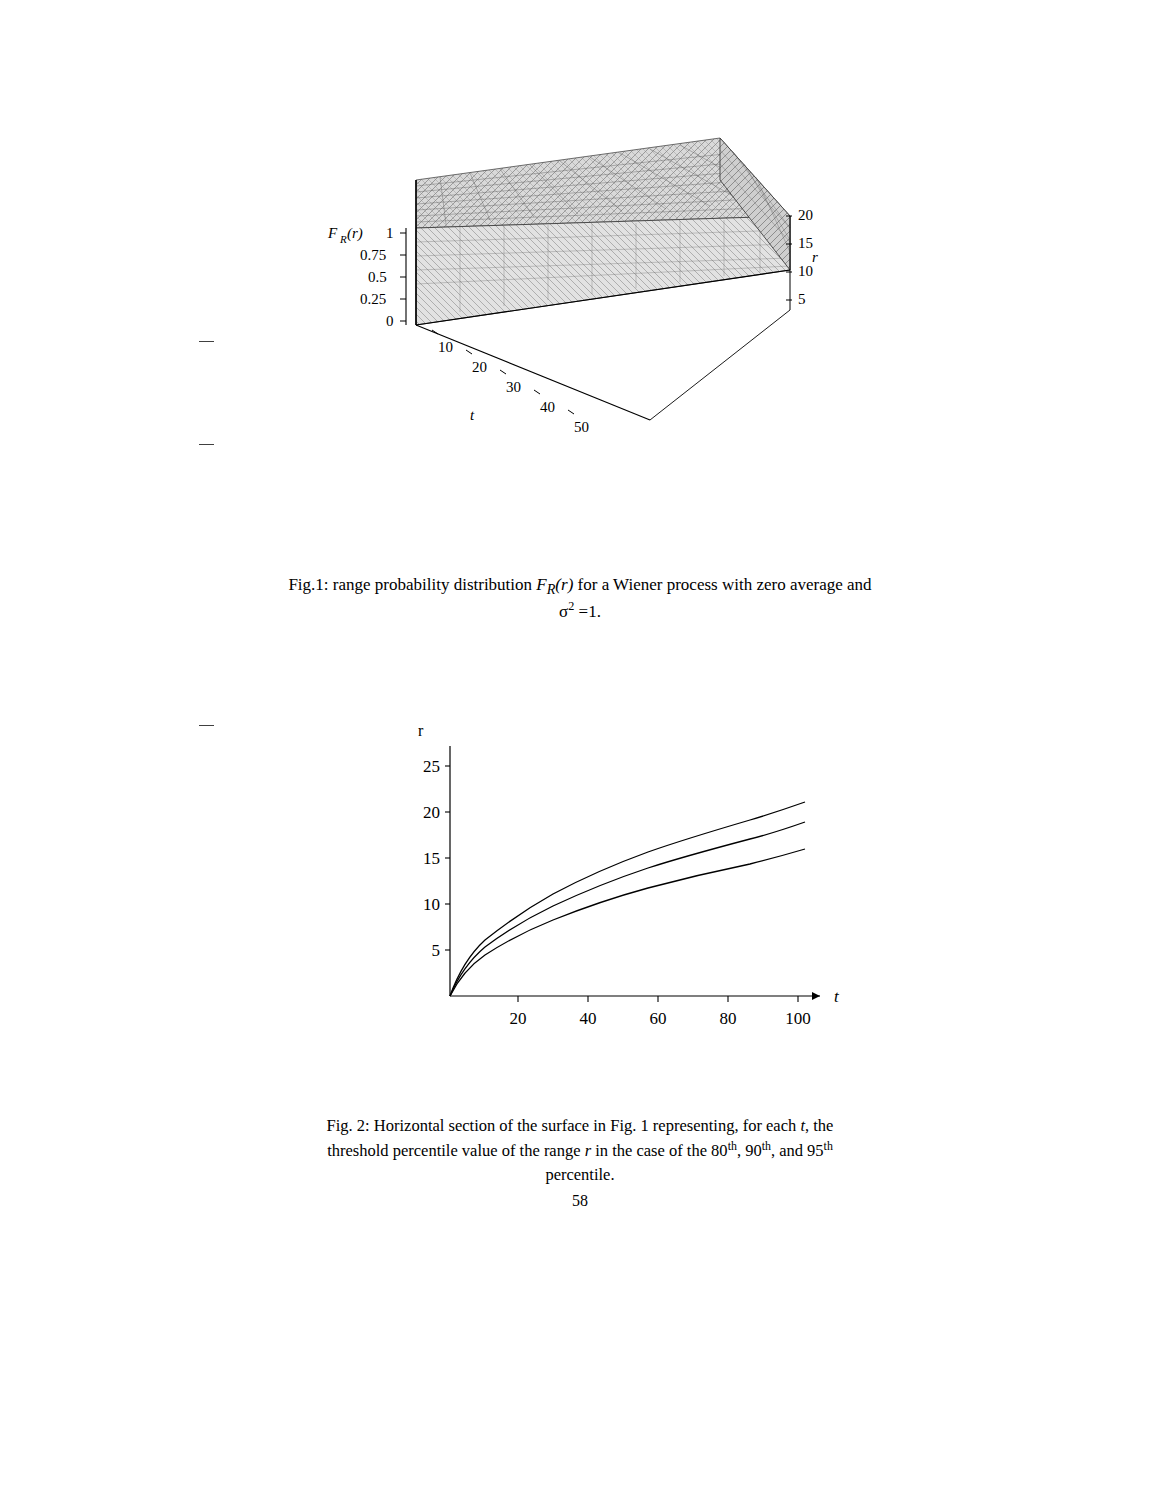F R (r) 1 0.75 0.5 0.25 0 20 15 10 5 r 10 20 30 40 50 t
Fig.1: range probability distribution FR(r) for a Wiener process with zero average and σ2 =1.
r 25 20 15 10 5 20 40 60 80 100 t mapping: x = 150 + t*3.48 ; y = 290 - r*9.2 (r in units)
Fig. 2: Horizontal section of the surface in Fig. 1 representing, for each t, the threshold percentile value of the range r in the case of the 80th, 90th, and 95th percentile.
58